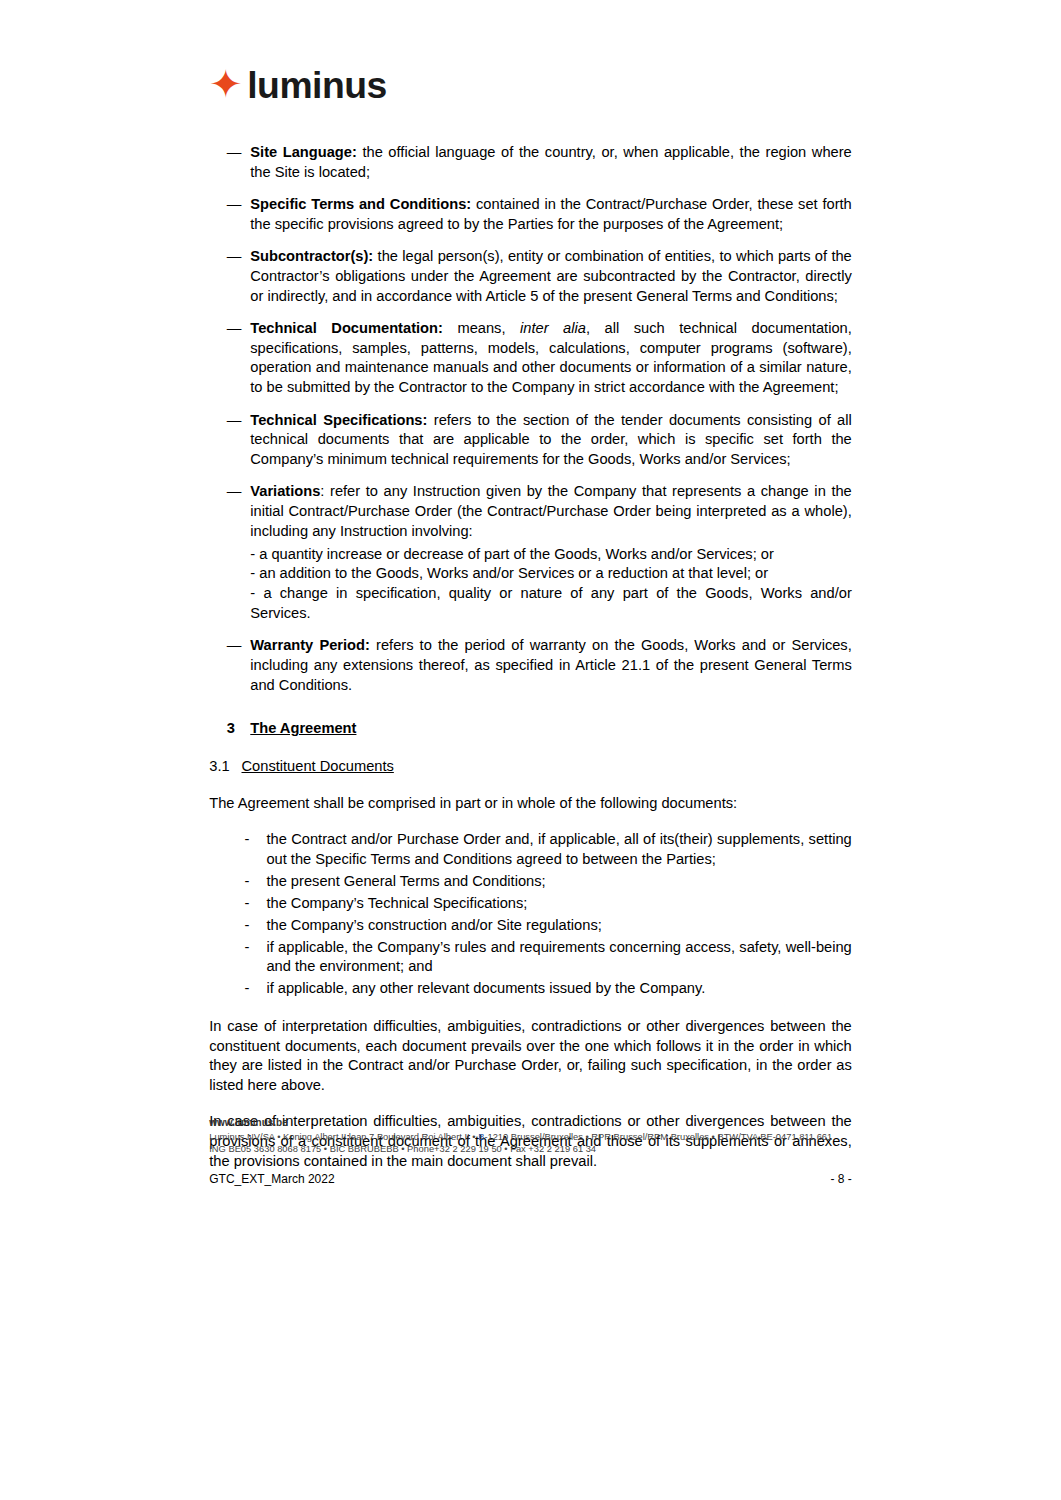✦luminus
Site Language: the official language of the country, or, when applicable, the region where the Site is located;
Specific Terms and Conditions: contained in the Contract/Purchase Order, these set forth the specific provisions agreed to by the Parties for the purposes of the Agreement;
Subcontractor(s): the legal person(s), entity or combination of entities, to which parts of the Contractor’s obligations under the Agreement are subcontracted by the Contractor, directly or indirectly, and in accordance with Article 5 of the present General Terms and Conditions;
Technical Documentation: means, inter alia, all such technical documentation, specifications, samples, patterns, models, calculations, computer programs (software), operation and maintenance manuals and other documents or information of a similar nature, to be submitted by the Contractor to the Company in strict accordance with the Agreement;
Technical Specifications: refers to the section of the tender documents consisting of all technical documents that are applicable to the order, which is specific set forth the Company’s minimum technical requirements for the Goods, Works and/or Services;
Variations: refer to any Instruction given by the Company that represents a change in the initial Contract/Purchase Order (the Contract/Purchase Order being interpreted as a whole), including any Instruction involving:
- a quantity increase or decrease of part of the Goods, Works and/or Services; or
- an addition to the Goods, Works and/or Services or a reduction at that level; or
- a change in specification, quality or nature of any part of the Goods, Works and/or Services.
Warranty Period: refers to the period of warranty on the Goods, Works and or Services, including any extensions thereof, as specified in Article 21.1 of the present General Terms and Conditions.
3 The Agreement
3.1 Constituent Documents
The Agreement shall be comprised in part or in whole of the following documents:
the Contract and/or Purchase Order and, if applicable, all of its(their) supplements, setting out the Specific Terms and Conditions agreed to between the Parties;
the present General Terms and Conditions;
the Company’s Technical Specifications;
the Company’s construction and/or Site regulations;
if applicable, the Company’s rules and requirements concerning access, safety, well-being and the environment; and
if applicable, any other relevant documents issued by the Company.
In case of interpretation difficulties, ambiguities, contradictions or other divergences between the constituent documents, each document prevails over the one which follows it in the order in which they are listed in the Contract and/or Purchase Order, or, failing such specification, in the order as listed here above.
In case of interpretation difficulties, ambiguities, contradictions or other divergences between the provisions of a constituent document of the Agreement and those of its supplements or annexes, the provisions contained in the main document shall prevail.
www.luminus.be
Luminus NV/SA • Koning Albert II laan 7 Boulevard Roi Albert II • B-1210 Brussel/Bruxelles • RPR Brussel/RPM Bruxelles • BTW/TVA BE-0471.811.661
ING BE05 3630 8068 8175 • BIC BBRUBEBB • Phone+32 2 229 19 50 • Fax +32 2 219 61 34
GTC_EXT_March 2022 - 8 -